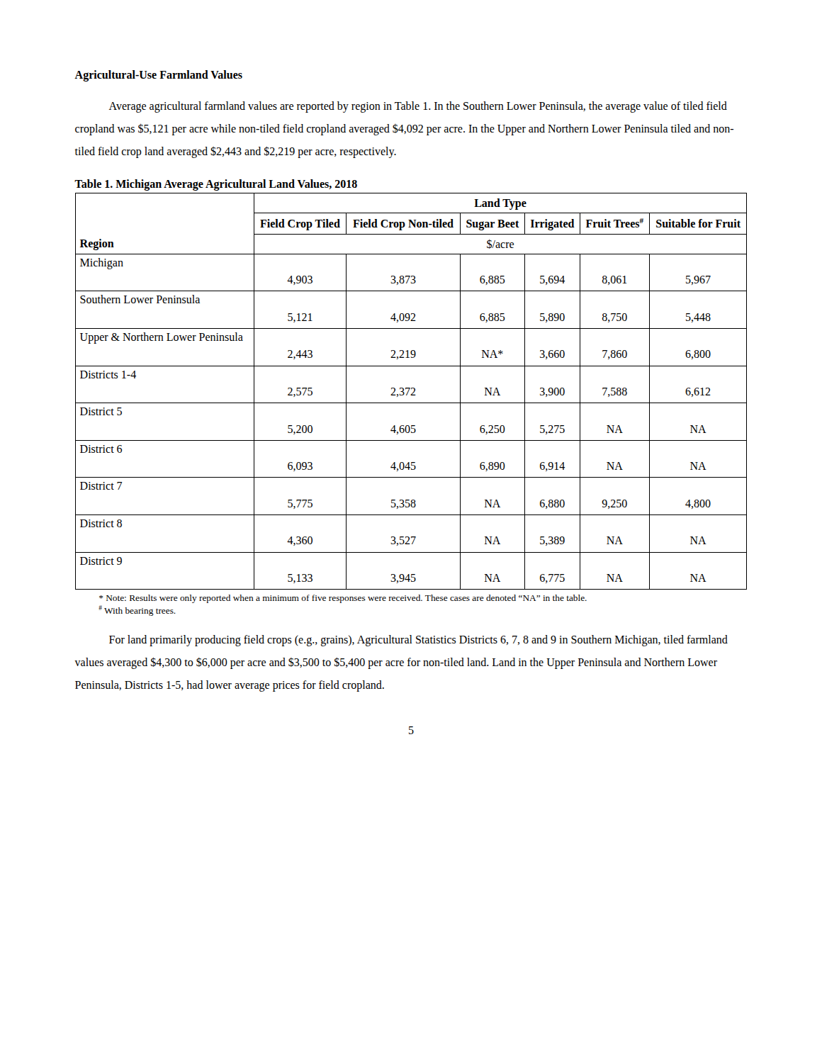Agricultural-Use Farmland Values
Average agricultural farmland values are reported by region in Table 1. In the Southern Lower Peninsula, the average value of tiled field cropland was $5,121 per acre while non-tiled field cropland averaged $4,092 per acre. In the Upper and Northern Lower Peninsula tiled and non-tiled field crop land averaged $2,443 and $2,219 per acre, respectively.
Table 1. Michigan Average Agricultural Land Values, 2018
| | Land Type |
| --- | --- |
| Field Crop Tiled | Field Crop Non-tiled | Sugar Beet | Irrigated | Fruit Trees # | Suitable for Fruit |
| Region | $/acre |
| Michigan | 4,903 | 3,873 | 6,885 | 5,694 | 8,061 | 5,967 |
| Southern Lower Peninsula | 5,121 | 4,092 | 6,885 | 5,890 | 8,750 | 5,448 |
| Upper & Northern Lower Peninsula | 2,443 | 2,219 | NA* | 3,660 | 7,860 | 6,800 |
| Districts 1-4 | 2,575 | 2,372 | NA | 3,900 | 7,588 | 6,612 |
| District 5 | 5,200 | 4,605 | 6,250 | 5,275 | NA | NA |
| District 6 | 6,093 | 4,045 | 6,890 | 6,914 | NA | NA |
| District 7 | 5,775 | 5,358 | NA | 6,880 | 9,250 | 4,800 |
| District 8 | 4,360 | 3,527 | NA | 5,389 | NA | NA |
| District 9 | 5,133 | 3,945 | NA | 6,775 | NA | NA |
* Note: Results were only reported when a minimum of five responses were received. These cases are denoted “NA” in the table.
# With bearing trees.
For land primarily producing field crops (e.g., grains), Agricultural Statistics Districts 6, 7, 8 and 9 in Southern Michigan, tiled farmland values averaged $4,300 to $6,000 per acre and $3,500 to $5,400 per acre for non-tiled land. Land in the Upper Peninsula and Northern Lower Peninsula, Districts 1-5, had lower average prices for field cropland.
5